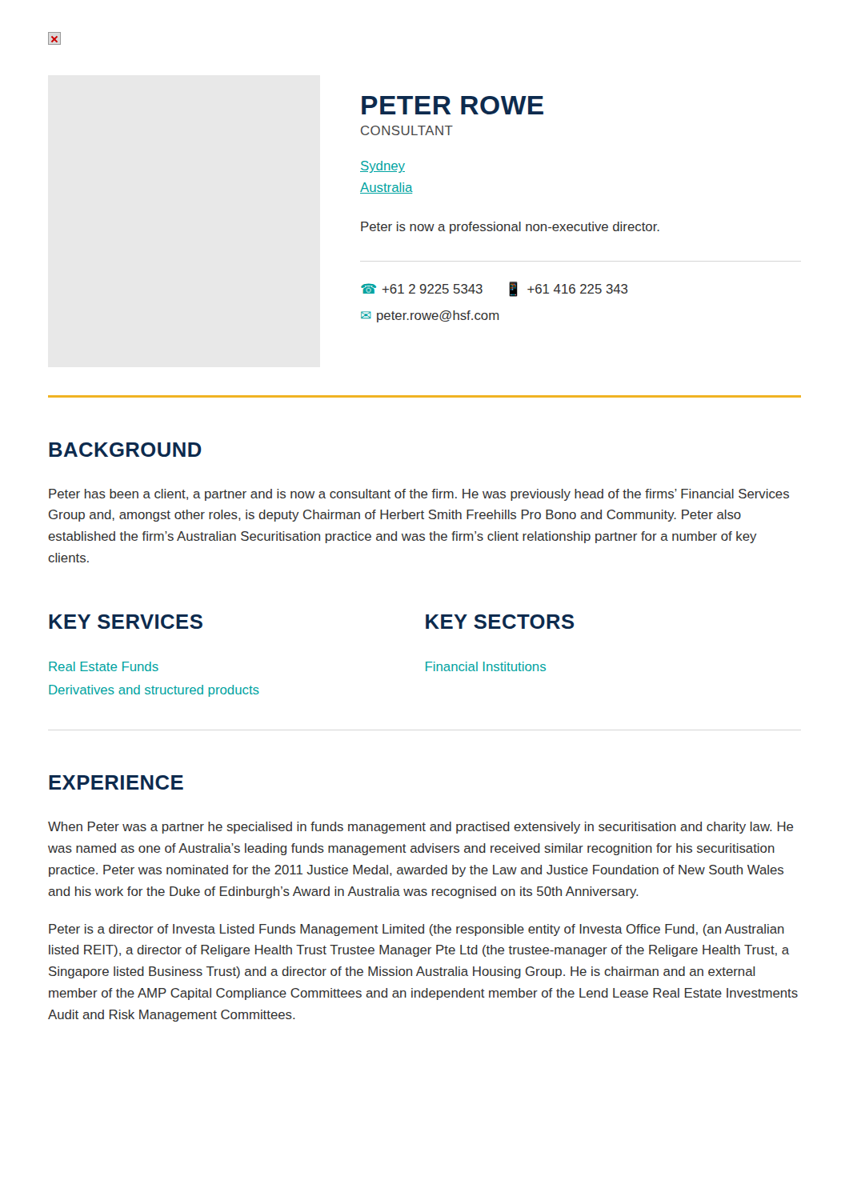PETER ROWE
CONSULTANT
Sydney Australia
Peter is now a professional non-executive director.
☎+61 2 9225 5343 📱+61 416 225 343
✉peter.rowe@hsf.com
BACKGROUND
Peter has been a client, a partner and is now a consultant of the firm. He was previously head of the firms’ Financial Services Group and, amongst other roles, is deputy Chairman of Herbert Smith Freehills Pro Bono and Community. Peter also established the firm’s Australian Securitisation practice and was the firm’s client relationship partner for a number of key clients.
KEY SERVICES
Real Estate Funds
Derivatives and structured products
KEY SECTORS
Financial Institutions
EXPERIENCE
When Peter was a partner he specialised in funds management and practised extensively in securitisation and charity law. He was named as one of Australia’s leading funds management advisers and received similar recognition for his securitisation practice. Peter was nominated for the 2011 Justice Medal, awarded by the Law and Justice Foundation of New South Wales and his work for the Duke of Edinburgh’s Award in Australia was recognised on its 50th Anniversary.
Peter is a director of Investa Listed Funds Management Limited (the responsible entity of Investa Office Fund, (an Australian listed REIT), a director of Religare Health Trust Trustee Manager Pte Ltd (the trustee-manager of the Religare Health Trust, a Singapore listed Business Trust) and a director of the Mission Australia Housing Group. He is chairman and an external member of the AMP Capital Compliance Committees and an independent member of the Lend Lease Real Estate Investments Audit and Risk Management Committees.